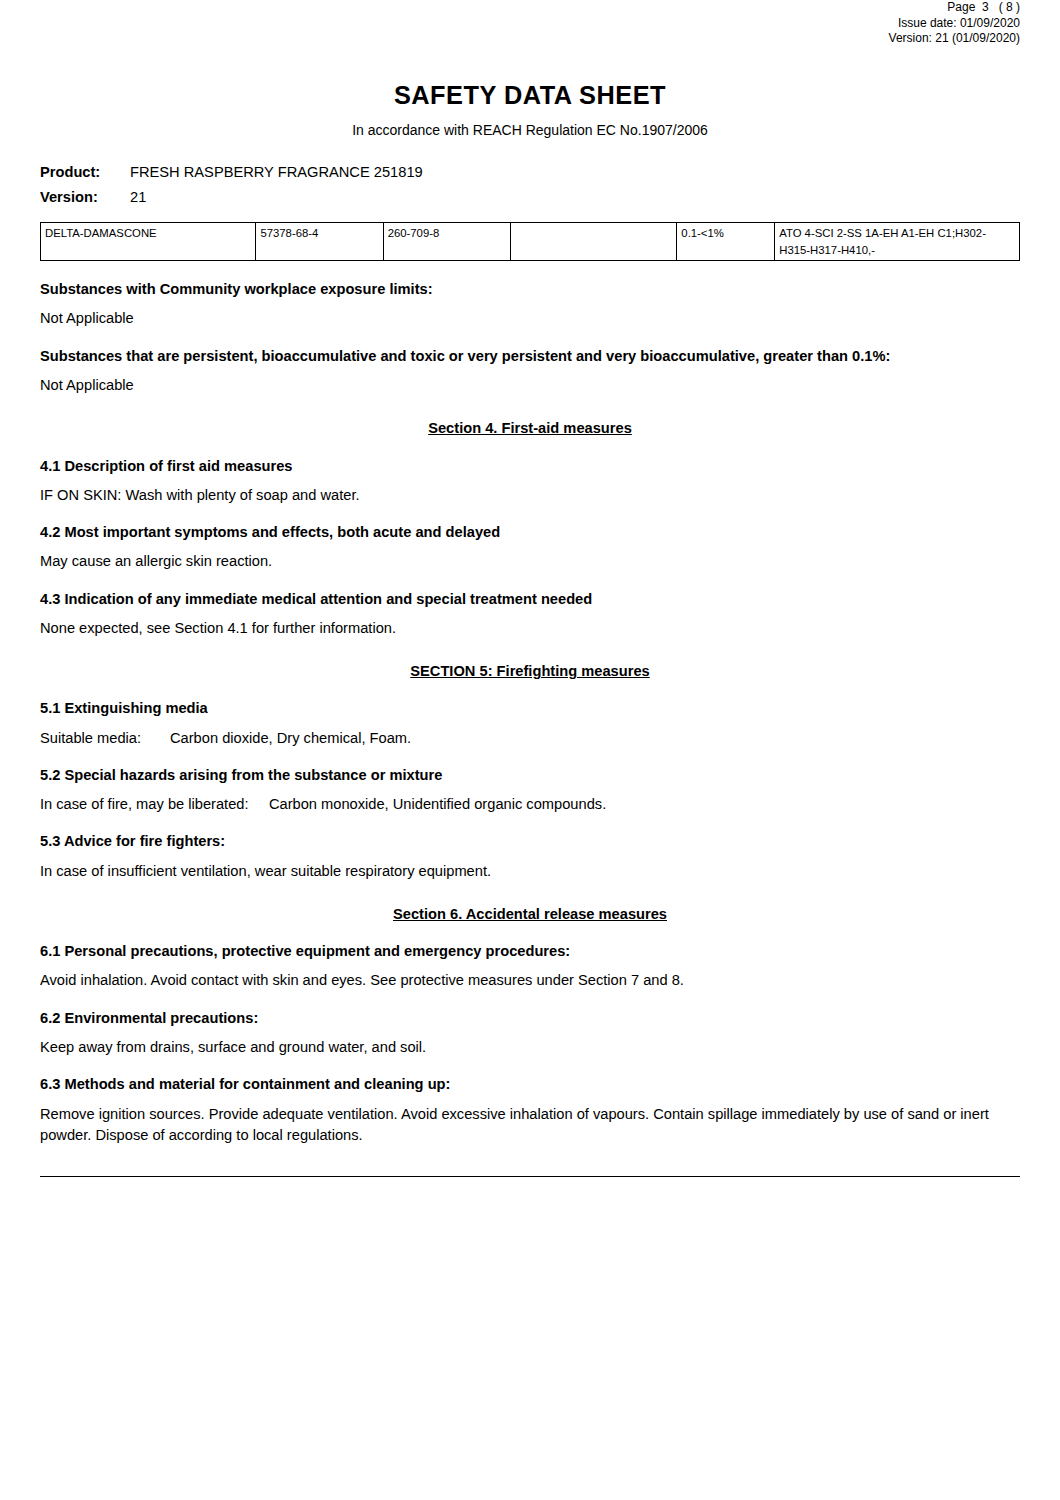Page 3 ( 8 )
Issue date: 01/09/2020
Version: 21 (01/09/2020)
SAFETY DATA SHEET
In accordance with REACH Regulation EC No.1907/2006
Product: FRESH RASPBERRY FRAGRANCE 251819
Version: 21
| DELTA-DAMASCONE | 57378-68-4 | 260-709-8 | | 0.1-<1% | ATO 4-SCI 2-SS 1A-EH A1-EH C1;H302-H315-H317-H410,- |
Substances with Community workplace exposure limits:
Not Applicable
Substances that are persistent, bioaccumulative and toxic or very persistent and very bioaccumulative, greater than 0.1%:
Not Applicable
Section 4. First-aid measures
4.1 Description of first aid measures
IF ON SKIN: Wash with plenty of soap and water.
4.2 Most important symptoms and effects, both acute and delayed
May cause an allergic skin reaction.
4.3 Indication of any immediate medical attention and special treatment needed
None expected, see Section 4.1 for further information.
SECTION 5: Firefighting measures
5.1 Extinguishing media
Suitable media: Carbon dioxide, Dry chemical, Foam.
5.2 Special hazards arising from the substance or mixture
In case of fire, may be liberated: Carbon monoxide, Unidentified organic compounds.
5.3 Advice for fire fighters:
In case of insufficient ventilation, wear suitable respiratory equipment.
Section 6. Accidental release measures
6.1 Personal precautions, protective equipment and emergency procedures:
Avoid inhalation. Avoid contact with skin and eyes. See protective measures under Section 7 and 8.
6.2 Environmental precautions:
Keep away from drains, surface and ground water, and soil.
6.3 Methods and material for containment and cleaning up:
Remove ignition sources. Provide adequate ventilation. Avoid excessive inhalation of vapours. Contain spillage immediately by use of sand or inert powder. Dispose of according to local regulations.